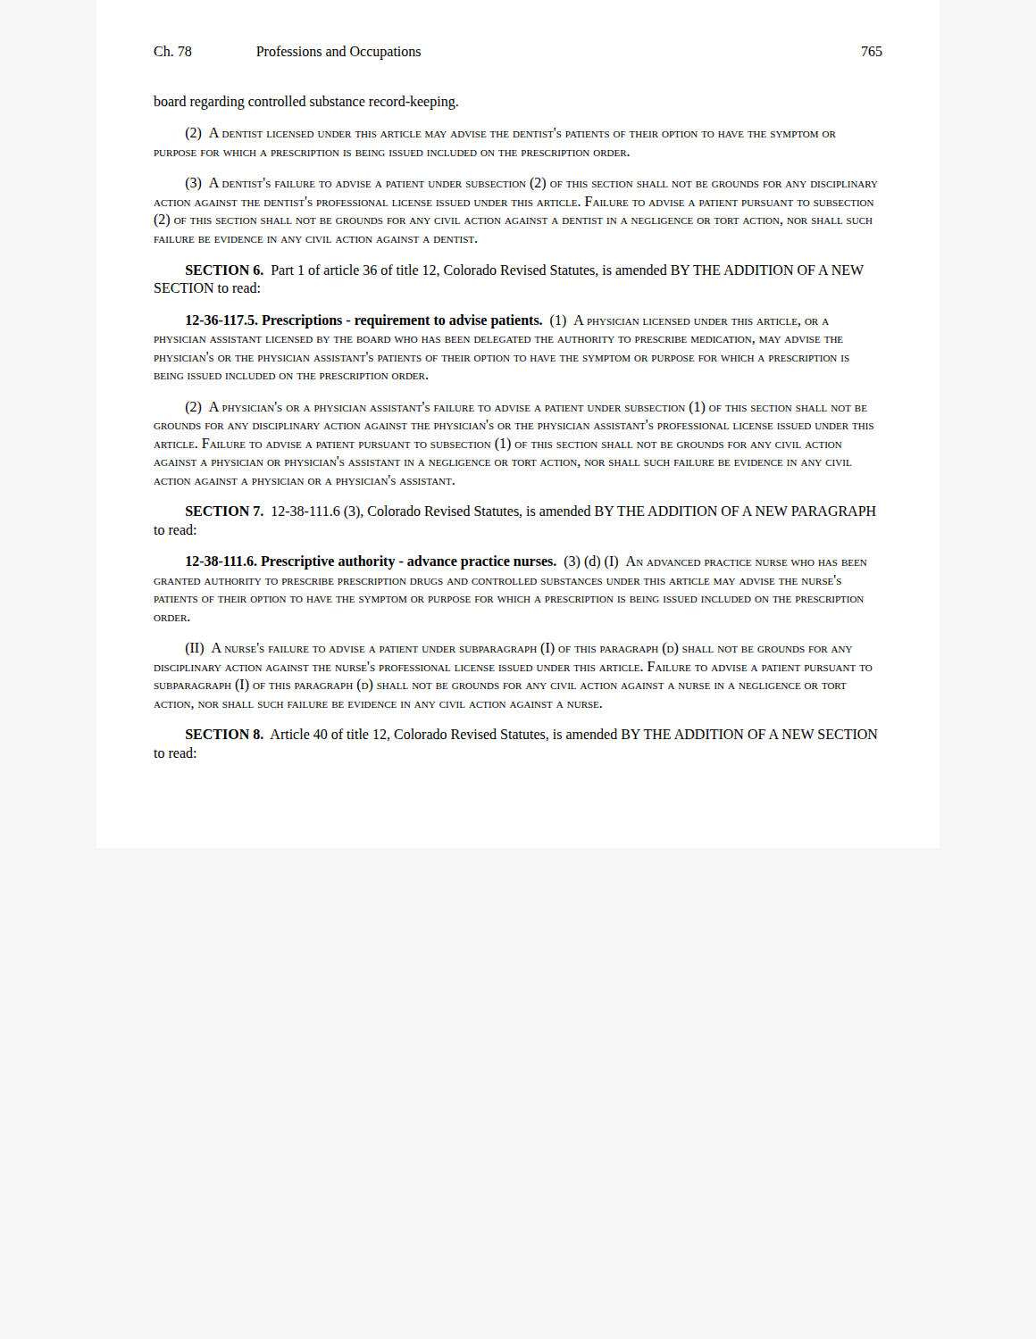Ch. 78 Professions and Occupations 765
board regarding controlled substance record-keeping.
(2) A dentist licensed under this article may advise the dentist's patients of their option to have the symptom or purpose for which a prescription is being issued included on the prescription order.
(3) A dentist's failure to advise a patient under subsection (2) of this section shall not be grounds for any disciplinary action against the dentist's professional license issued under this article. Failure to advise a patient pursuant to subsection (2) of this section shall not be grounds for any civil action against a dentist in a negligence or tort action, nor shall such failure be evidence in any civil action against a dentist.
SECTION 6. Part 1 of article 36 of title 12, Colorado Revised Statutes, is amended BY THE ADDITION OF A NEW SECTION to read:
12-36-117.5. Prescriptions - requirement to advise patients. (1) A physician licensed under this article, or a physician assistant licensed by the board who has been delegated the authority to prescribe medication, may advise the physician's or the physician assistant's patients of their option to have the symptom or purpose for which a prescription is being issued included on the prescription order.
(2) A physician's or a physician assistant's failure to advise a patient under subsection (1) of this section shall not be grounds for any disciplinary action against the physician's or the physician assistant's professional license issued under this article. Failure to advise a patient pursuant to subsection (1) of this section shall not be grounds for any civil action against a physician or physician's assistant in a negligence or tort action, nor shall such failure be evidence in any civil action against a physician or a physician's assistant.
SECTION 7. 12-38-111.6 (3), Colorado Revised Statutes, is amended BY THE ADDITION OF A NEW PARAGRAPH to read:
12-38-111.6. Prescriptive authority - advance practice nurses. (3) (d) (I) An advanced practice nurse who has been granted authority to prescribe prescription drugs and controlled substances under this article may advise the nurse's patients of their option to have the symptom or purpose for which a prescription is being issued included on the prescription order.
(II) A nurse's failure to advise a patient under subparagraph (I) of this paragraph (d) shall not be grounds for any disciplinary action against the nurse's professional license issued under this article. Failure to advise a patient pursuant to subparagraph (I) of this paragraph (d) shall not be grounds for any civil action against a nurse in a negligence or tort action, nor shall such failure be evidence in any civil action against a nurse.
SECTION 8. Article 40 of title 12, Colorado Revised Statutes, is amended BY THE ADDITION OF A NEW SECTION to read: